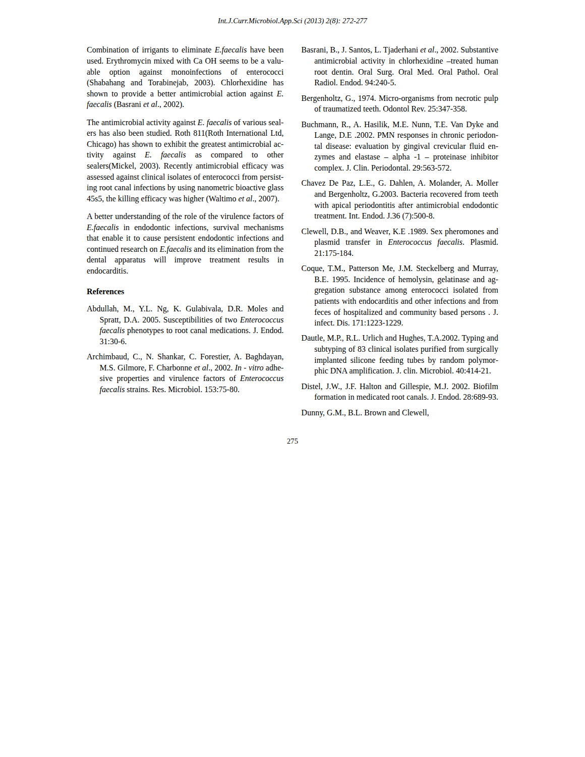Int.J.Curr.Microbiol.App.Sci (2013) 2(8): 272-277
Combination of irrigants to eliminate E.faecalis have been used. Erythromycin mixed with Ca OH seems to be a valuable option against monoinfections of enterococci (Shabahang and Torabinejab, 2003). Chlorhexidine has shown to provide a better antimicrobial action against E. faecalis (Basrani et al., 2002).
The antimicrobial activity against E. faecalis of various sealers has also been studied. Roth 811(Roth International Ltd, Chicago) has shown to exhibit the greatest antimicrobial activity against E. faecalis as compared to other sealers(Mickel, 2003). Recently antimicrobial efficacy was assessed against clinical isolates of enterococci from persisting root canal infections by using nanometric bioactive glass 45s5, the killing efficacy was higher (Waltimo et al., 2007).
A better understanding of the role of the virulence factors of E.faecalis in endodontic infections, survival mechanisms that enable it to cause persistent endodontic infections and continued research on E.faecalis and its elimination from the dental apparatus will improve treatment results in endocarditis.
References
Abdullah, M., Y.L. Ng, K. Gulabivala, D.R. Moles and Spratt, D.A. 2005. Susceptibilities of two Enterococcus faecalis phenotypes to root canal medications. J. Endod. 31:30-6.
Archimbaud, C., N. Shankar, C. Forestier, A. Baghdayan, M.S. Gilmore, F. Charbonne et al., 2002. In - vitro adhesive properties and virulence factors of Enterococcus faecalis strains. Res. Microbiol. 153:75-80.
Basrani, B., J. Santos, L. Tjaderhani et al., 2002. Substantive antimicrobial activity in chlorhexidine –treated human root dentin. Oral Surg. Oral Med. Oral Pathol. Oral Radiol. Endod. 94:240-5.
Bergenholtz, G., 1974. Micro-organisms from necrotic pulp of traumatized teeth. Odontol Rev. 25:347-358.
Buchmann, R., A. Hasilik, M.E. Nunn, T.E. Van Dyke and Lange, D.E .2002. PMN responses in chronic periodontal disease: evaluation by gingival crevicular fluid enzymes and elastase – alpha -1 – proteinase inhibitor complex. J. Clin. Periodontal. 29:563-572.
Chavez De Paz, L.E., G. Dahlen, A. Molander, A. Moller and Bergenholtz, G.2003. Bacteria recovered from teeth with apical periodontitis after antimicrobial endodontic treatment. Int. Endod. J.36 (7):500-8.
Clewell, D.B., and Weaver, K.E .1989. Sex pheromones and plasmid transfer in Enterococcus faecalis. Plasmid. 21:175-184.
Coque, T.M., Patterson Me, J.M. Steckelberg and Murray, B.E. 1995. Incidence of hemolysin, gelatinase and aggregation substance among enterococci isolated from patients with endocarditis and other infections and from feces of hospitalized and community based persons . J. infect. Dis. 171:1223-1229.
Dautle, M.P., R.L. Urlich and Hughes, T.A.2002. Typing and subtyping of 83 clinical isolates purified from surgically implanted silicone feeding tubes by random polymorphic DNA amplification. J. clin. Microbiol. 40:414-21.
Distel, J.W., J.F. Halton and Gillespie, M.J. 2002. Biofilm formation in medicated root canals. J. Endod. 28:689-93.
Dunny, G.M., B.L. Brown and Clewell,
275